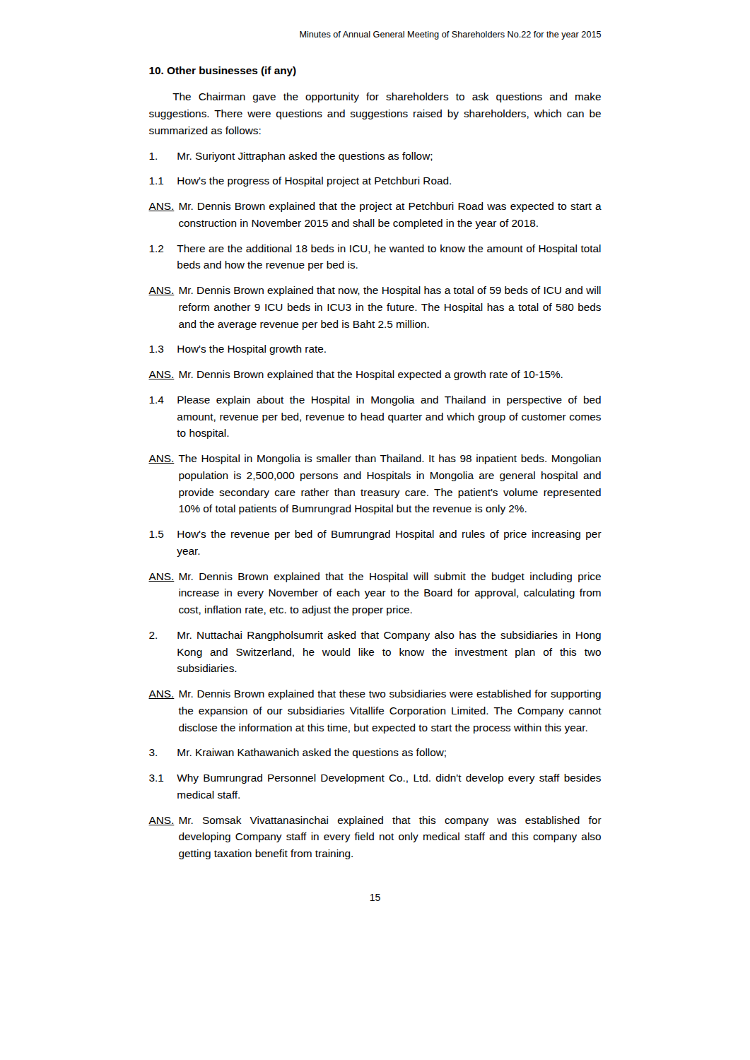Minutes of Annual General Meeting of Shareholders No.22 for the year 2015
10. Other businesses (if any)
The Chairman gave the opportunity for shareholders to ask questions and make suggestions. There were questions and suggestions raised by shareholders, which can be summarized as follows:
1.
Mr. Suriyont Jittraphan asked the questions as follow;
1.1
How's the progress of Hospital project at Petchburi Road.
ANS.
Mr. Dennis Brown explained that the project at Petchburi Road was expected to start a construction in November 2015 and shall be completed in the year of 2018.
1.2
There are the additional 18 beds in ICU, he wanted to know the amount of Hospital total beds and how the revenue per bed is.
ANS.
Mr. Dennis Brown explained that now, the Hospital has a total of 59 beds of ICU and will reform another 9 ICU beds in ICU3 in the future. The Hospital has a total of 580 beds and the average revenue per bed is Baht 2.5 million.
1.3
How's the Hospital growth rate.
ANS.
Mr. Dennis Brown explained that the Hospital expected a growth rate of 10-15%.
1.4
Please explain about the Hospital in Mongolia and Thailand in perspective of bed amount, revenue per bed, revenue to head quarter and which group of customer comes to hospital.
ANS.
The Hospital in Mongolia is smaller than Thailand. It has 98 inpatient beds. Mongolian population is 2,500,000 persons and Hospitals in Mongolia are general hospital and provide secondary care rather than treasury care. The patient's volume represented 10% of total patients of Bumrungrad Hospital but the revenue is only 2%.
1.5
How's the revenue per bed of Bumrungrad Hospital and rules of price increasing per year.
ANS.
Mr. Dennis Brown explained that the Hospital will submit the budget including price increase in every November of each year to the Board for approval, calculating from cost, inflation rate, etc. to adjust the proper price.
2.
Mr. Nuttachai Rangpholsumrit asked that Company also has the subsidiaries in Hong Kong and Switzerland, he would like to know the investment plan of this two subsidiaries.
ANS.
Mr. Dennis Brown explained that these two subsidiaries were established for supporting the expansion of our subsidiaries Vitallife Corporation Limited. The Company cannot disclose the information at this time, but expected to start the process within this year.
3.
Mr. Kraiwan Kathawanich asked the questions as follow;
3.1
Why Bumrungrad Personnel Development Co., Ltd. didn't develop every staff besides medical staff.
ANS.
Mr. Somsak Vivattanasinchai explained that this company was established for developing Company staff in every field not only medical staff and this company also getting taxation benefit from training.
15